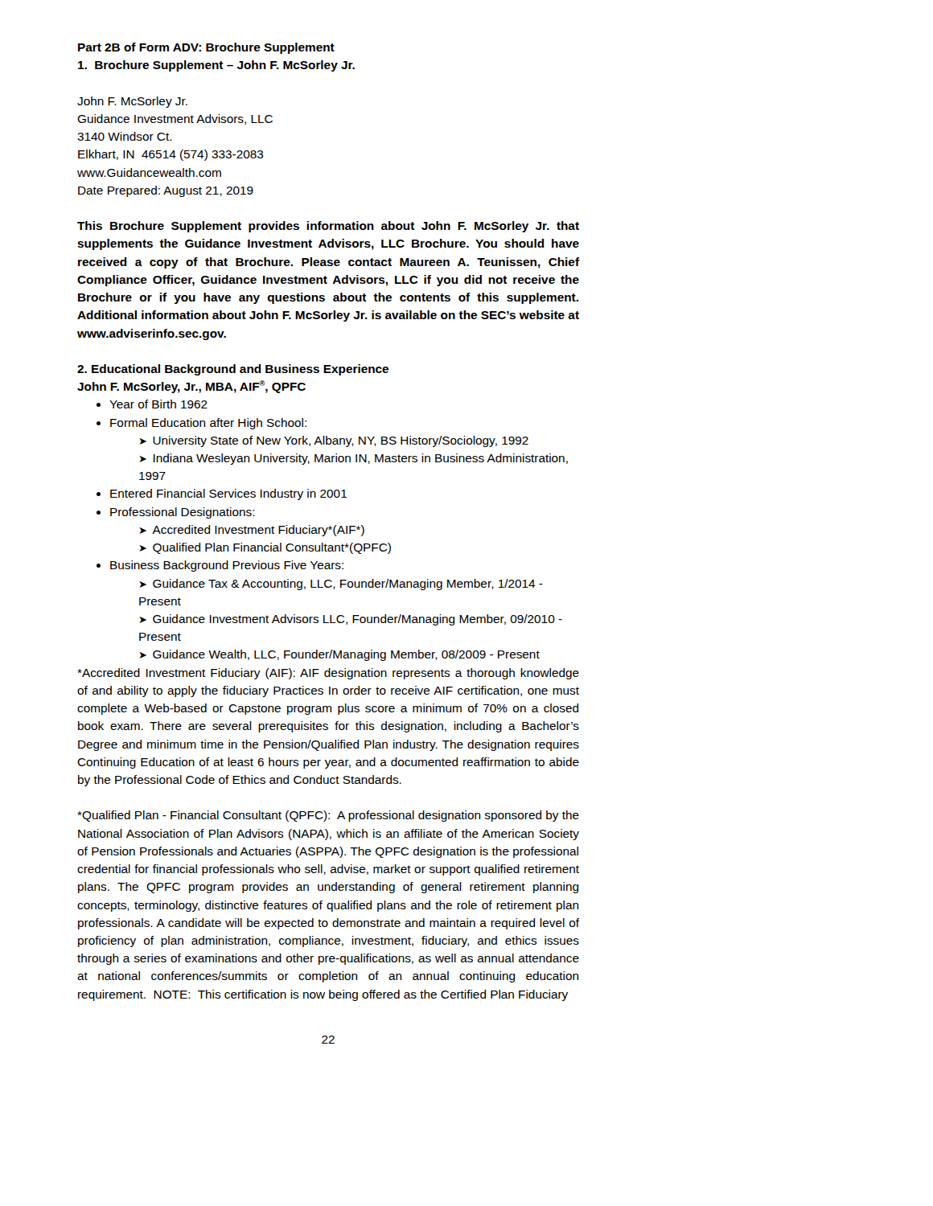Part 2B of Form ADV: Brochure Supplement
1. Brochure Supplement – John F. McSorley Jr.
John F. McSorley Jr.
Guidance Investment Advisors, LLC
3140 Windsor Ct.
Elkhart, IN 46514 (574) 333-2083
www.Guidancewealth.com
Date Prepared: August 21, 2019
This Brochure Supplement provides information about John F. McSorley Jr. that supplements the Guidance Investment Advisors, LLC Brochure. You should have received a copy of that Brochure. Please contact Maureen A. Teunissen, Chief Compliance Officer, Guidance Investment Advisors, LLC if you did not receive the Brochure or if you have any questions about the contents of this supplement. Additional information about John F. McSorley Jr. is available on the SEC’s website at www.adviserinfo.sec.gov.
2. Educational Background and Business Experience
John F. McSorley, Jr., MBA, AIF®, QPFC
Year of Birth 1962
Formal Education after High School:
University State of New York, Albany, NY, BS History/Sociology, 1992
Indiana Wesleyan University, Marion IN, Masters in Business Administration, 1997
Entered Financial Services Industry in 2001
Professional Designations:
Accredited Investment Fiduciary*(AIF*)
Qualified Plan Financial Consultant*(QPFC)
Business Background Previous Five Years:
Guidance Tax & Accounting, LLC, Founder/Managing Member, 1/2014 - Present
Guidance Investment Advisors LLC, Founder/Managing Member, 09/2010 - Present
Guidance Wealth, LLC, Founder/Managing Member, 08/2009 - Present
*Accredited Investment Fiduciary (AIF): AIF designation represents a thorough knowledge of and ability to apply the fiduciary Practices In order to receive AIF certification, one must complete a Web-based or Capstone program plus score a minimum of 70% on a closed book exam. There are several prerequisites for this designation, including a Bachelor’s Degree and minimum time in the Pension/Qualified Plan industry. The designation requires Continuing Education of at least 6 hours per year, and a documented reaffirmation to abide by the Professional Code of Ethics and Conduct Standards.
*Qualified Plan - Financial Consultant (QPFC): A professional designation sponsored by the National Association of Plan Advisors (NAPA), which is an affiliate of the American Society of Pension Professionals and Actuaries (ASPPA). The QPFC designation is the professional credential for financial professionals who sell, advise, market or support qualified retirement plans. The QPFC program provides an understanding of general retirement planning concepts, terminology, distinctive features of qualified plans and the role of retirement plan professionals. A candidate will be expected to demonstrate and maintain a required level of proficiency of plan administration, compliance, investment, fiduciary, and ethics issues through a series of examinations and other pre-qualifications, as well as annual attendance at national conferences/summits or completion of an annual continuing education requirement. NOTE: This certification is now being offered as the Certified Plan Fiduciary
22